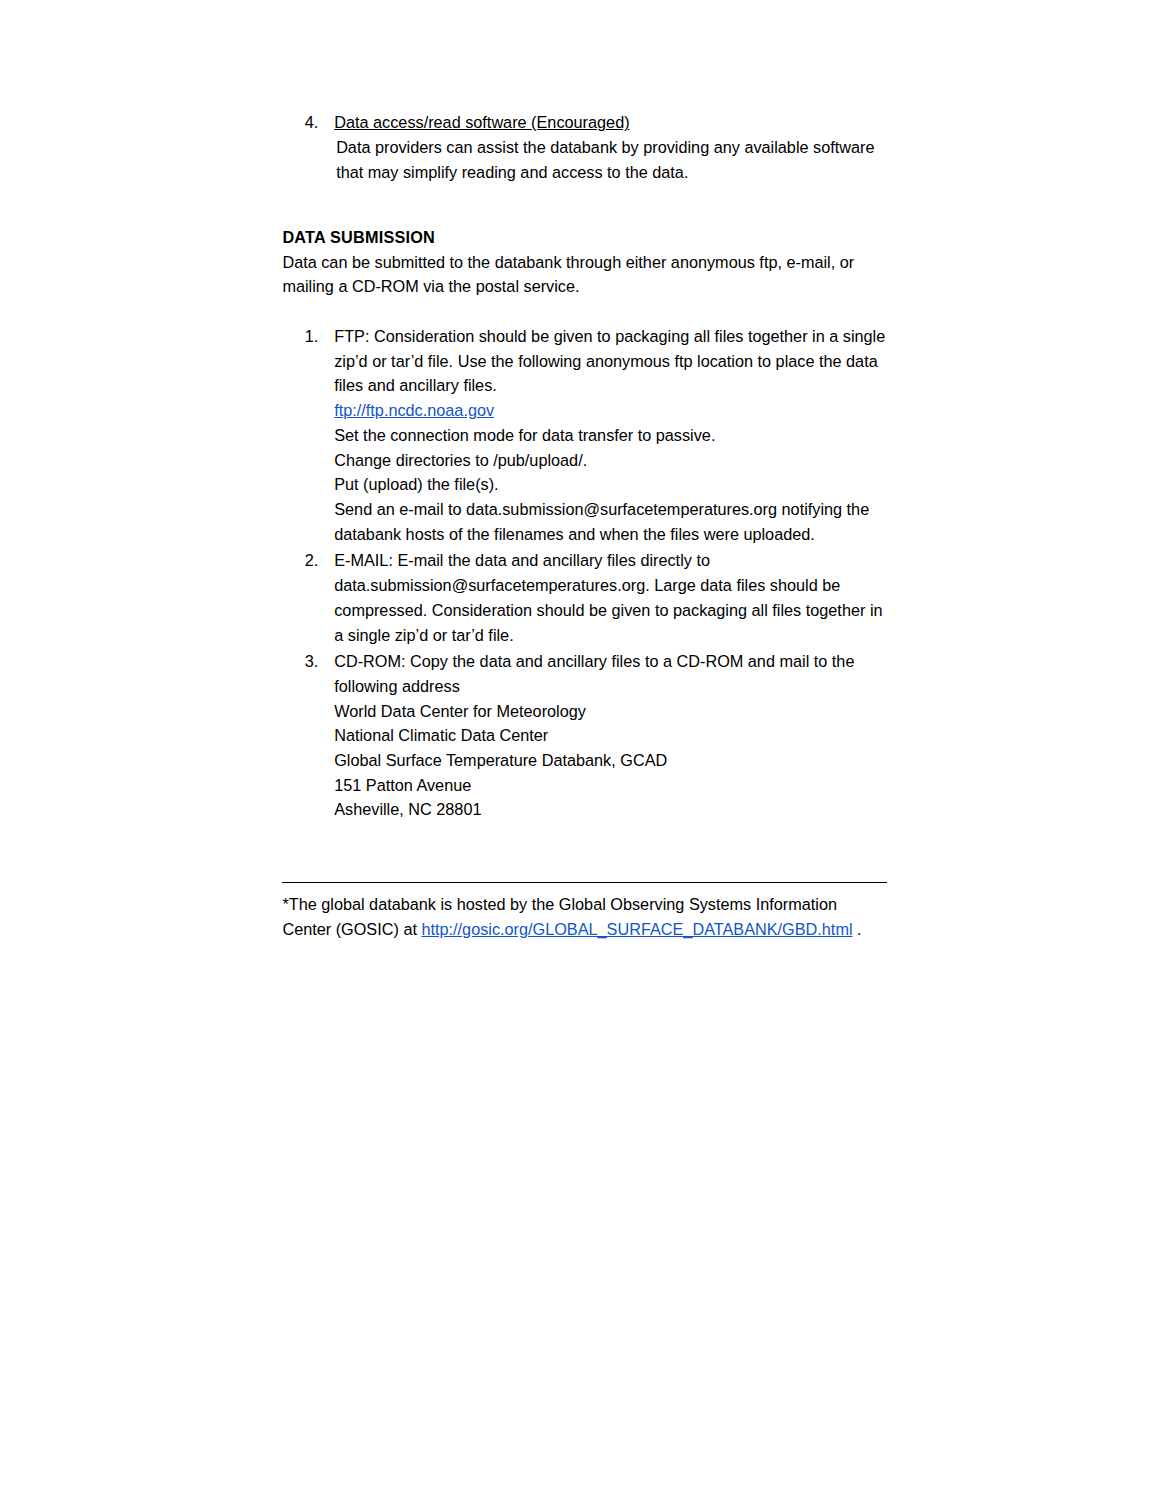Data access/read software (Encouraged)
Data providers can assist the databank by providing any available software that may simplify reading and access to the data.
DATA SUBMISSION
Data can be submitted to the databank through either anonymous ftp, e-mail, or mailing a CD-ROM via the postal service.
FTP: Consideration should be given to packaging all files together in a single zip’d or tar’d file. Use the following anonymous ftp location to place the data files and ancillary files.
ftp://ftp.ncdc.noaa.gov
Set the connection mode for data transfer to passive.
Change directories to /pub/upload/.
Put (upload) the file(s).
Send an e-mail to data.submission@surfacetemperatures.org notifying the databank hosts of the filenames and when the files were uploaded.
E-MAIL: E-mail the data and ancillary files directly to data.submission@surfacetemperatures.org. Large data files should be compressed. Consideration should be given to packaging all files together in a single zip’d or tar’d file.
CD-ROM: Copy the data and ancillary files to a CD-ROM and mail to the following address
World Data Center for Meteorology
National Climatic Data Center
Global Surface Temperature Databank, GCAD
151 Patton Avenue
Asheville, NC 28801
*The global databank is hosted by the Global Observing Systems Information Center (GOSIC) at http://gosic.org/GLOBAL_SURFACE_DATABANK/GBD.html .